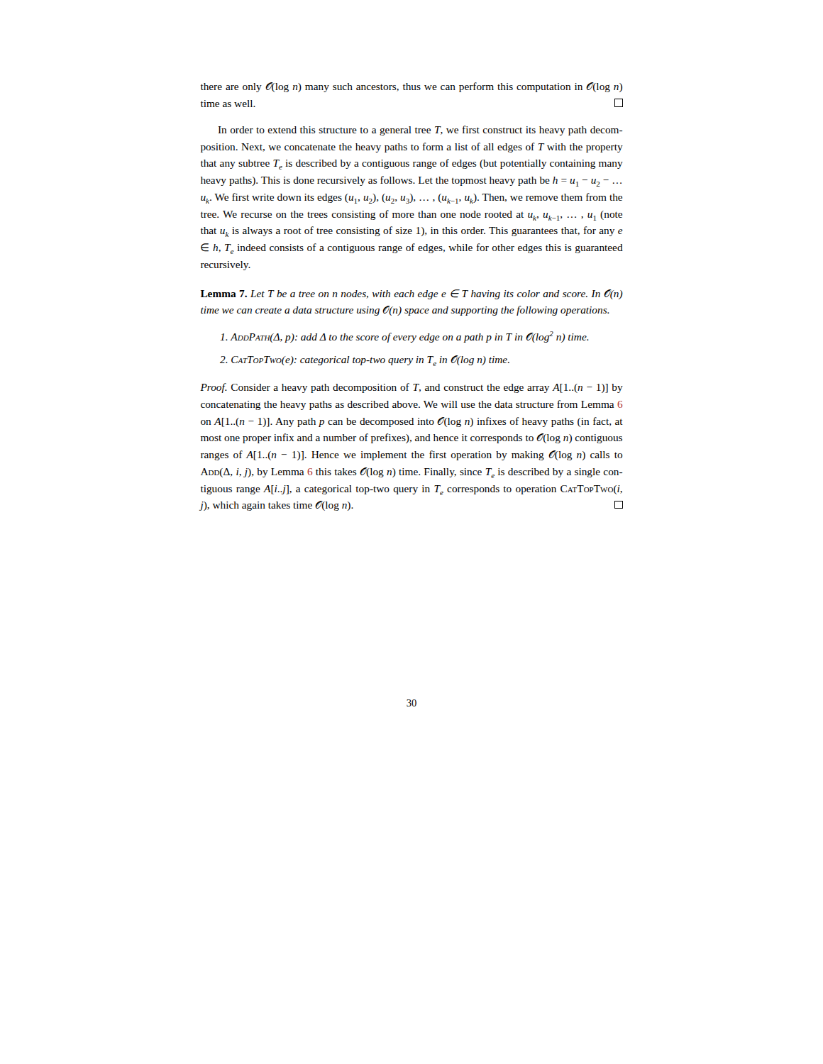there are only 𝒪(log n) many such ancestors, thus we can perform this computation in 𝒪(log n) time as well.
In order to extend this structure to a general tree T, we first construct its heavy path decomposition. Next, we concatenate the heavy paths to form a list of all edges of T with the property that any subtree Te is described by a contiguous range of edges (but potentially containing many heavy paths). This is done recursively as follows. Let the topmost heavy path be h = u1 − u2 − … uk. We first write down its edges (u1, u2), (u2, u3), … , (uk−1, uk). Then, we remove them from the tree. We recurse on the trees consisting of more than one node rooted at uk, uk−1, … , u1 (note that uk is always a root of tree consisting of size 1), in this order. This guarantees that, for any e ∈ h, Te indeed consists of a contiguous range of edges, while for other edges this is guaranteed recursively.
Lemma 7. Let T be a tree on n nodes, with each edge e ∈ T having its color and score. In 𝒪(n) time we can create a data structure using 𝒪(n) space and supporting the following operations.
AddPath(Δ, p): add Δ to the score of every edge on a path p in T in 𝒪(log2 n) time.
CatTopTwo(e): categorical top-two query in Te in 𝒪(log n) time.
Proof. Consider a heavy path decomposition of T, and construct the edge array A[1..(n − 1)] by concatenating the heavy paths as described above. We will use the data structure from Lemma 6 on A[1..(n − 1)]. Any path p can be decomposed into 𝒪(log n) infixes of heavy paths (in fact, at most one proper infix and a number of prefixes), and hence it corresponds to 𝒪(log n) contiguous ranges of A[1..(n − 1)]. Hence we implement the first operation by making 𝒪(log n) calls to Add(Δ, i, j), by Lemma 6 this takes 𝒪(log n) time. Finally, since Te is described by a single contiguous range A[i..j], a categorical top-two query in Te corresponds to operation CatTopTwo(i, j), which again takes time 𝒪(log n).
30